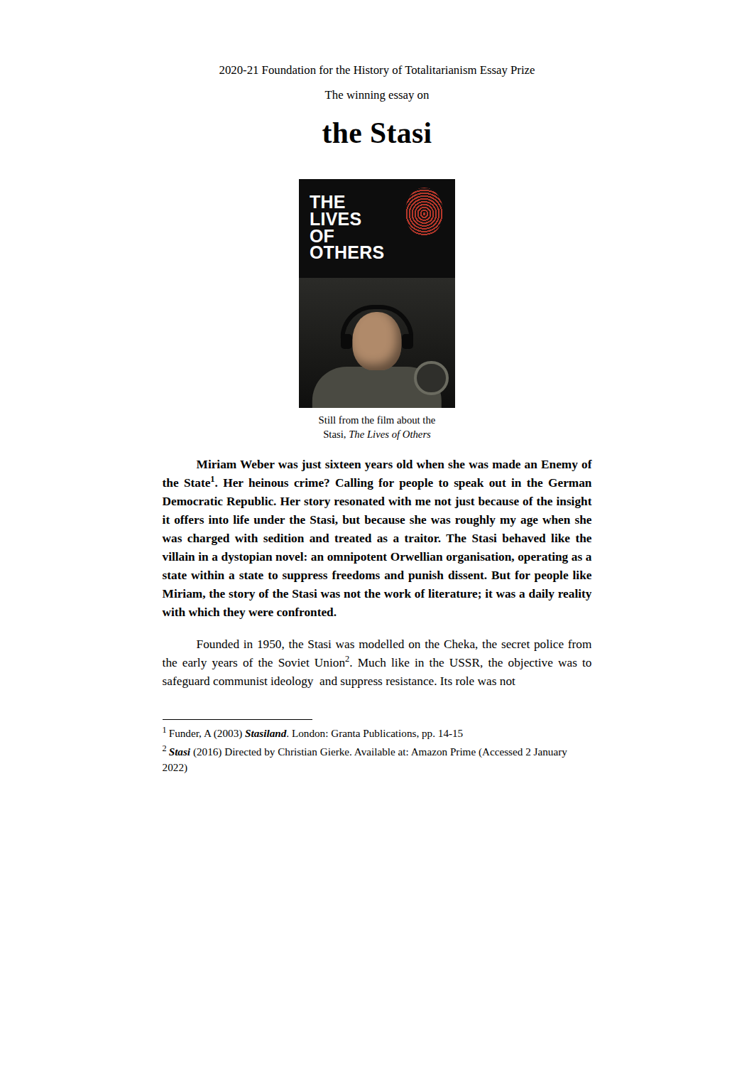2020-21 Foundation for the History of Totalitarianism Essay Prize
The winning essay on
the Stasi
THE LIVES OF OTHERS
Still from the film about the
Stasi, The Lives of Others
Miriam Weber was just sixteen years old when she was made an Enemy of the State1. Her heinous crime? Calling for people to speak out in the German Democratic Republic. Her story resonated with me not just because of the insight it offers into life under the Stasi, but because she was roughly my age when she was charged with sedition and treated as a traitor. The Stasi behaved like the villain in a dystopian novel: an omnipotent Orwellian organisation, operating as a state within a state to suppress freedoms and punish dissent. But for people like Miriam, the story of the Stasi was not the work of literature; it was a daily reality with which they were confronted.
Founded in 1950, the Stasi was modelled on the Cheka, the secret police from the early years of the Soviet Union2. Much like in the USSR, the objective was to safeguard communist ideology and suppress resistance. Its role was not
1 Funder, A (2003) Stasiland. London: Granta Publications, pp. 14-15
2 Stasi (2016) Directed by Christian Gierke. Available at: Amazon Prime (Accessed 2 January 2022)